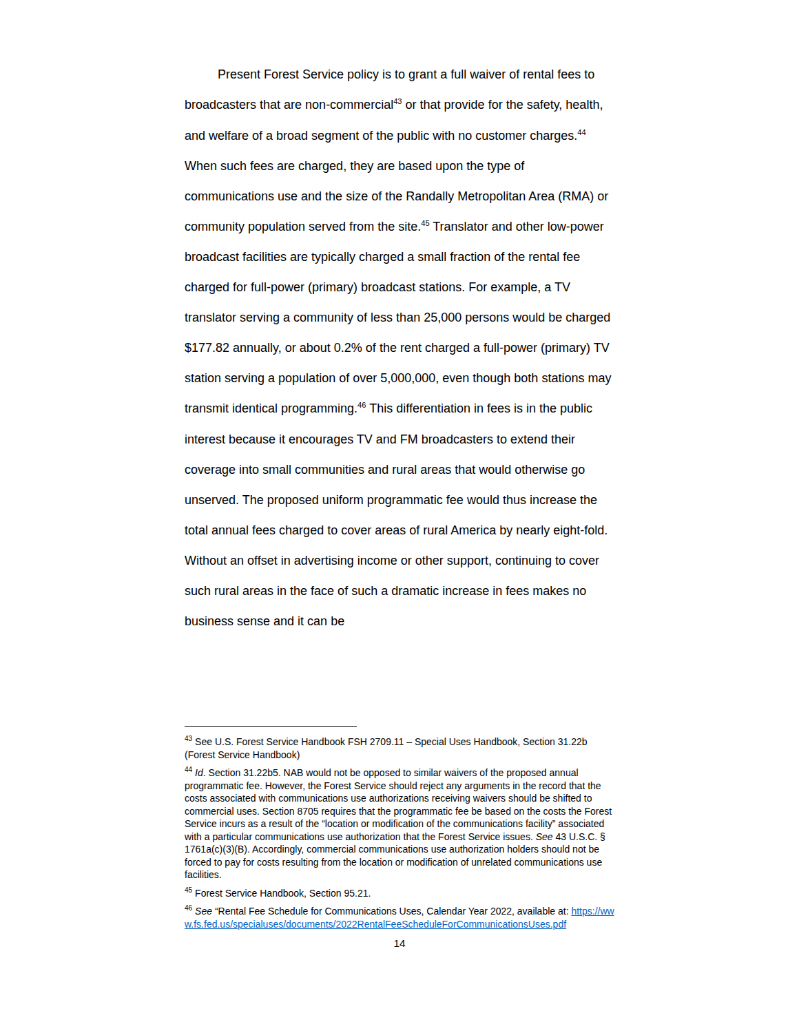Present Forest Service policy is to grant a full waiver of rental fees to broadcasters that are non-commercial43 or that provide for the safety, health, and welfare of a broad segment of the public with no customer charges.44 When such fees are charged, they are based upon the type of communications use and the size of the Randally Metropolitan Area (RMA) or community population served from the site.45 Translator and other low-power broadcast facilities are typically charged a small fraction of the rental fee charged for full-power (primary) broadcast stations. For example, a TV translator serving a community of less than 25,000 persons would be charged $177.82 annually, or about 0.2% of the rent charged a full-power (primary) TV station serving a population of over 5,000,000, even though both stations may transmit identical programming.46 This differentiation in fees is in the public interest because it encourages TV and FM broadcasters to extend their coverage into small communities and rural areas that would otherwise go unserved. The proposed uniform programmatic fee would thus increase the total annual fees charged to cover areas of rural America by nearly eight-fold. Without an offset in advertising income or other support, continuing to cover such rural areas in the face of such a dramatic increase in fees makes no business sense and it can be
43 See U.S. Forest Service Handbook FSH 2709.11 – Special Uses Handbook, Section 31.22b (Forest Service Handbook)
44 Id. Section 31.22b5. NAB would not be opposed to similar waivers of the proposed annual programmatic fee. However, the Forest Service should reject any arguments in the record that the costs associated with communications use authorizations receiving waivers should be shifted to commercial uses. Section 8705 requires that the programmatic fee be based on the costs the Forest Service incurs as a result of the “location or modification of the communications facility” associated with a particular communications use authorization that the Forest Service issues. See 43 U.S.C. § 1761a(c)(3)(B). Accordingly, commercial communications use authorization holders should not be forced to pay for costs resulting from the location or modification of unrelated communications use facilities.
45 Forest Service Handbook, Section 95.21.
46 See “Rental Fee Schedule for Communications Uses, Calendar Year 2022, available at: https://www.fs.fed.us/specialuses/documents/2022RentalFeeScheduleForCommunicationsUses.pdf
14